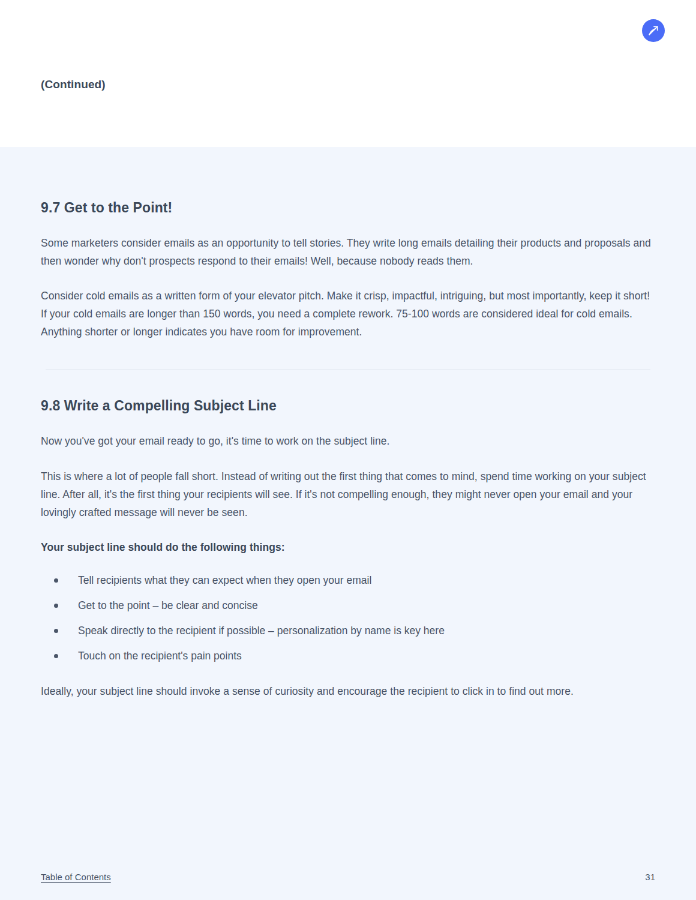(Continued)
9.7 Get to the Point!
Some marketers consider emails as an opportunity to tell stories. They write long emails detailing their products and proposals and then wonder why don't prospects respond to their emails! Well, because nobody reads them.
Consider cold emails as a written form of your elevator pitch. Make it crisp, impactful, intriguing, but most importantly, keep it short! If your cold emails are longer than 150 words, you need a complete rework. 75-100 words are considered ideal for cold emails. Anything shorter or longer indicates you have room for improvement.
9.8 Write a Compelling Subject Line
Now you've got your email ready to go, it's time to work on the subject line.
This is where a lot of people fall short. Instead of writing out the first thing that comes to mind, spend time working on your subject line. After all, it's the first thing your recipients will see. If it's not compelling enough, they might never open your email and your lovingly crafted message will never be seen.
Your subject line should do the following things:
Tell recipients what they can expect when they open your email
Get to the point – be clear and concise
Speak directly to the recipient if possible – personalization by name is key here
Touch on the recipient's pain points
Ideally, your subject line should invoke a sense of curiosity and encourage the recipient to click in to find out more.
Table of Contents 31